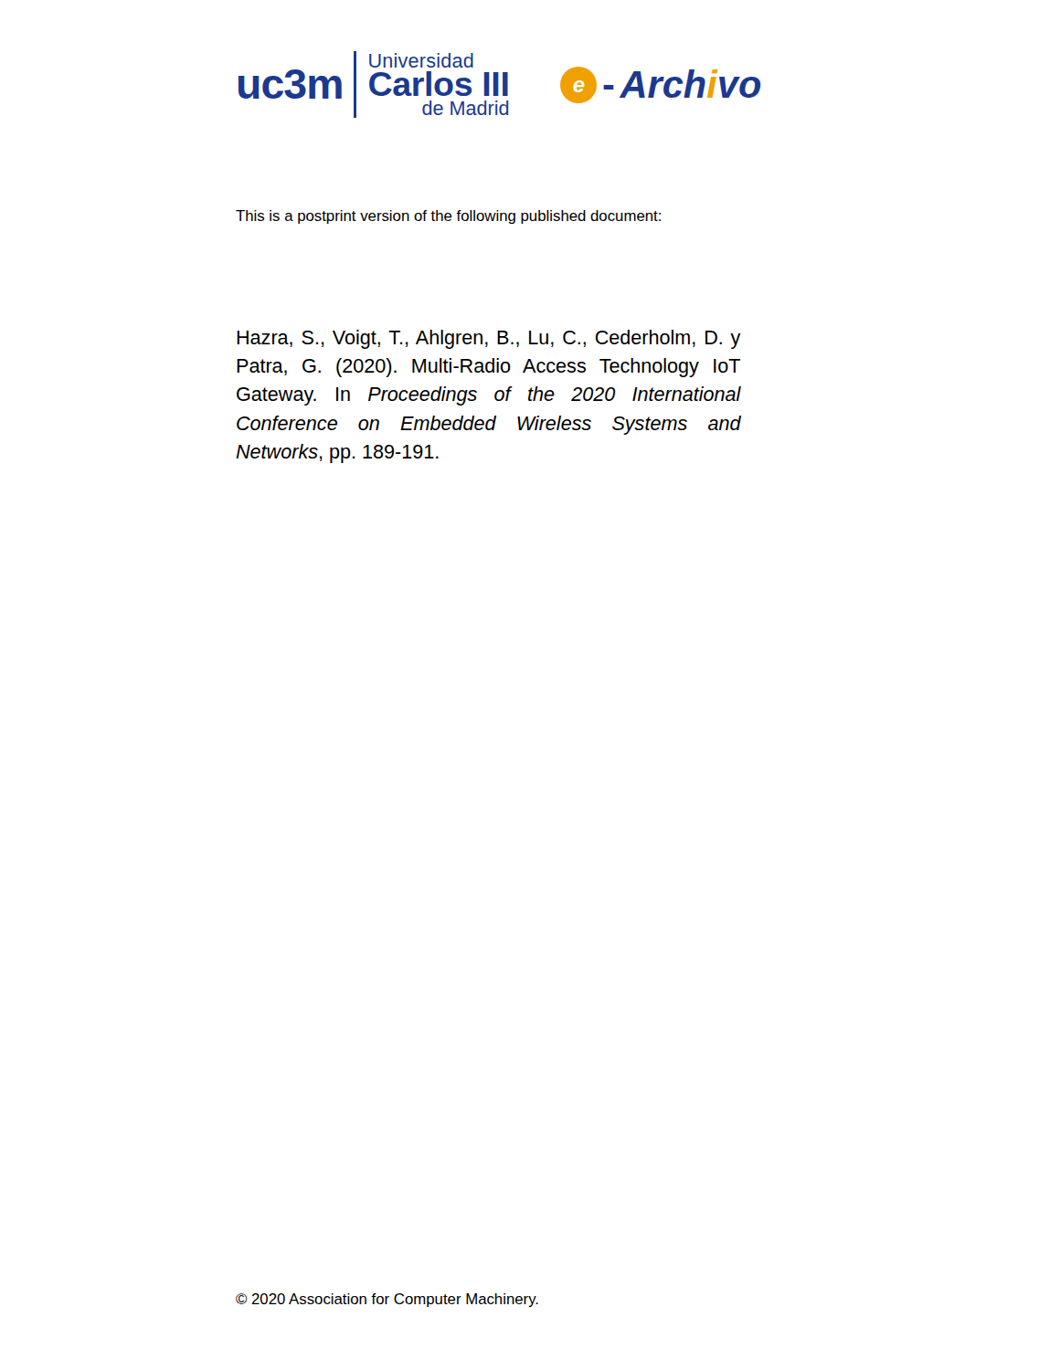uc3m Universidad Carlos III de Madrid
e -Archivo
This is a postprint version of the following published document:
Hazra, S., Voigt, T., Ahlgren, B., Lu, C., Cederholm, D. y Patra, G. (2020). Multi-Radio Access Technology IoT Gateway. In Proceedings of the 2020 International Conference on Embedded Wireless Systems and Networks, pp. 189-191.
© 2020 Association for Computer Machinery.